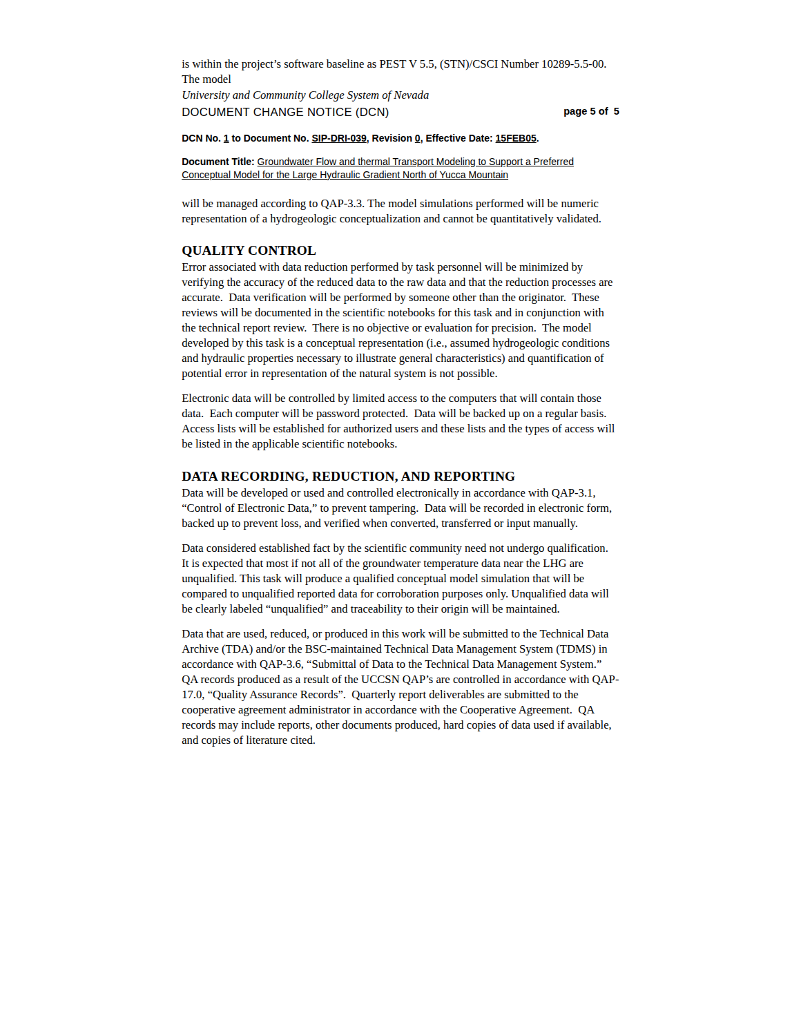is within the project’s software baseline as PEST V 5.5, (STN)/CSCI Number 10289-5.5-00. The model
University and Community College System of Nevada
DOCUMENT CHANGE NOTICE (DCN) page 5 of 5
DCN No. 1 to Document No. SIP-DRI-039, Revision 0, Effective Date: 15FEB05.
Document Title: Groundwater Flow and thermal Transport Modeling to Support a Preferred Conceptual Model for the Large Hydraulic Gradient North of Yucca Mountain
will be managed according to QAP-3.3. The model simulations performed will be numeric representation of a hydrogeologic conceptualization and cannot be quantitatively validated.
QUALITY CONTROL
Error associated with data reduction performed by task personnel will be minimized by verifying the accuracy of the reduced data to the raw data and that the reduction processes are accurate. Data verification will be performed by someone other than the originator. These reviews will be documented in the scientific notebooks for this task and in conjunction with the technical report review. There is no objective or evaluation for precision. The model developed by this task is a conceptual representation (i.e., assumed hydrogeologic conditions and hydraulic properties necessary to illustrate general characteristics) and quantification of potential error in representation of the natural system is not possible.
Electronic data will be controlled by limited access to the computers that will contain those data. Each computer will be password protected. Data will be backed up on a regular basis. Access lists will be established for authorized users and these lists and the types of access will be listed in the applicable scientific notebooks.
DATA RECORDING, REDUCTION, AND REPORTING
Data will be developed or used and controlled electronically in accordance with QAP-3.1, “Control of Electronic Data,” to prevent tampering. Data will be recorded in electronic form, backed up to prevent loss, and verified when converted, transferred or input manually.
Data considered established fact by the scientific community need not undergo qualification. It is expected that most if not all of the groundwater temperature data near the LHG are unqualified. This task will produce a qualified conceptual model simulation that will be compared to unqualified reported data for corroboration purposes only. Unqualified data will be clearly labeled “unqualified” and traceability to their origin will be maintained.
Data that are used, reduced, or produced in this work will be submitted to the Technical Data Archive (TDA) and/or the BSC-maintained Technical Data Management System (TDMS) in accordance with QAP-3.6, “Submittal of Data to the Technical Data Management System.” QA records produced as a result of the UCCSN QAP’s are controlled in accordance with QAP-17.0, “Quality Assurance Records”. Quarterly report deliverables are submitted to the cooperative agreement administrator in accordance with the Cooperative Agreement. QA records may include reports, other documents produced, hard copies of data used if available, and copies of literature cited.